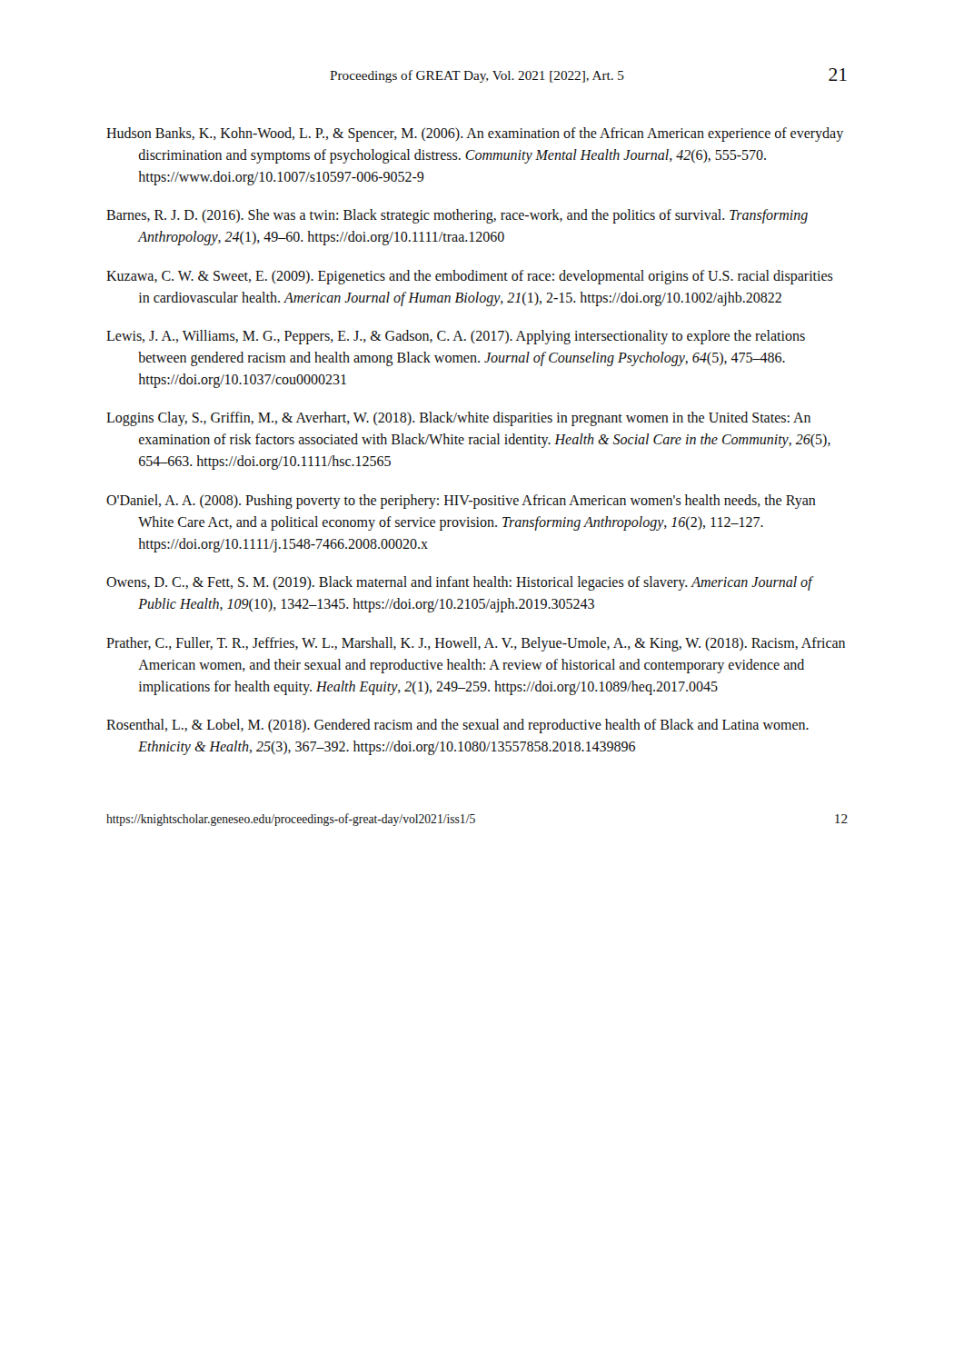Proceedings of GREAT Day, Vol. 2021 [2022], Art. 5
21
Hudson Banks, K., Kohn-Wood, L. P., & Spencer, M. (2006). An examination of the African American experience of everyday discrimination and symptoms of psychological distress. Community Mental Health Journal, 42(6), 555-570. https://www.doi.org/10.1007/s10597-006-9052-9
Barnes, R. J. D. (2016). She was a twin: Black strategic mothering, race-work, and the politics of survival. Transforming Anthropology, 24(1), 49–60. https://doi.org/10.1111/traa.12060
Kuzawa, C. W. & Sweet, E. (2009). Epigenetics and the embodiment of race: developmental origins of U.S. racial disparities in cardiovascular health. American Journal of Human Biology, 21(1), 2-15. https://doi.org/10.1002/ajhb.20822
Lewis, J. A., Williams, M. G., Peppers, E. J., & Gadson, C. A. (2017). Applying intersectionality to explore the relations between gendered racism and health among Black women. Journal of Counseling Psychology, 64(5), 475–486. https://doi.org/10.1037/cou0000231
Loggins Clay, S., Griffin, M., & Averhart, W. (2018). Black/white disparities in pregnant women in the United States: An examination of risk factors associated with Black/White racial identity. Health & Social Care in the Community, 26(5), 654–663. https://doi.org/10.1111/hsc.12565
O'Daniel, A. A. (2008). Pushing poverty to the periphery: HIV-positive African American women's health needs, the Ryan White Care Act, and a political economy of service provision. Transforming Anthropology, 16(2), 112–127. https://doi.org/10.1111/j.1548-7466.2008.00020.x
Owens, D. C., & Fett, S. M. (2019). Black maternal and infant health: Historical legacies of slavery. American Journal of Public Health, 109(10), 1342–1345. https://doi.org/10.2105/ajph.2019.305243
Prather, C., Fuller, T. R., Jeffries, W. L., Marshall, K. J., Howell, A. V., Belyue-Umole, A., & King, W. (2018). Racism, African American women, and their sexual and reproductive health: A review of historical and contemporary evidence and implications for health equity. Health Equity, 2(1), 249–259. https://doi.org/10.1089/heq.2017.0045
Rosenthal, L., & Lobel, M. (2018). Gendered racism and the sexual and reproductive health of Black and Latina women. Ethnicity & Health, 25(3), 367–392. https://doi.org/10.1080/13557858.2018.1439896
https://knightscholar.geneseo.edu/proceedings-of-great-day/vol2021/iss1/5
12